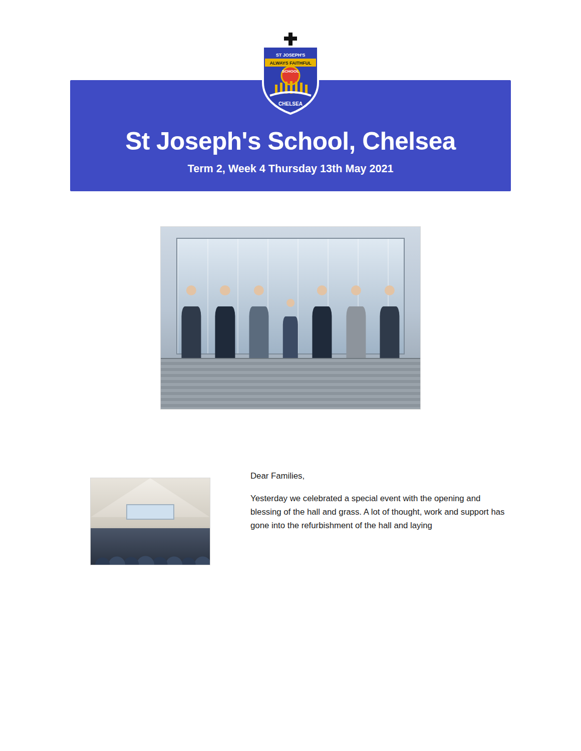ST JOSEPH'S ALWAYS FAITHFUL SCHOOL CHELSEA
St Joseph's School, Chelsea
Term 2, Week 4 Thursday 13th May 2021
Dear Families,
Yesterday we celebrated a special event with the opening and blessing of the hall and grass. A lot of thought, work and support has gone into the refurbishment of the hall and laying